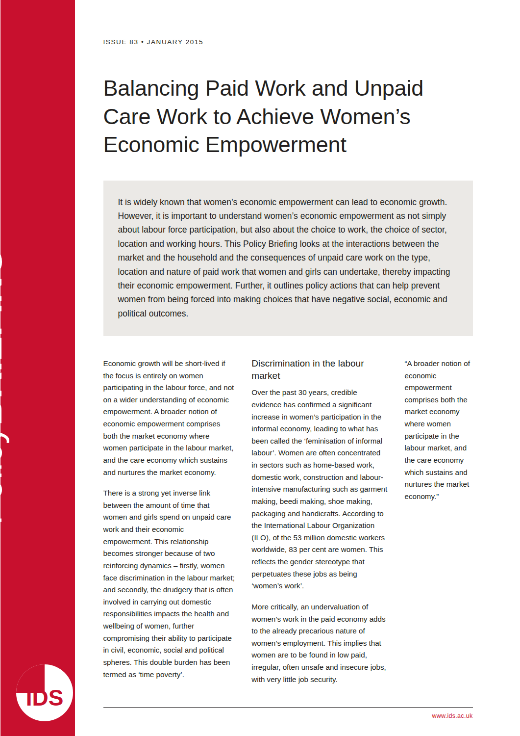Policy BRIEFING
IDS
ISSUE 83 • JANUARY 2015
Balancing Paid Work and Unpaid Care Work to Achieve Women’s Economic Empowerment
It is widely known that women’s economic empowerment can lead to economic growth. However, it is important to understand women’s economic empowerment as not simply about labour force participation, but also about the choice to work, the choice of sector, location and working hours. This Policy Briefing looks at the interactions between the market and the household and the consequences of unpaid care work on the type, location and nature of paid work that women and girls can undertake, thereby impacting their economic empowerment. Further, it outlines policy actions that can help prevent women from being forced into making choices that have negative social, economic and political outcomes.
Economic growth will be short-lived if the focus is entirely on women participating in the labour force, and not on a wider understanding of economic empowerment. A broader notion of economic empowerment comprises both the market economy where women participate in the labour market, and the care economy which sustains and nurtures the market economy.
There is a strong yet inverse link between the amount of time that women and girls spend on unpaid care work and their economic empowerment. This relationship becomes stronger because of two reinforcing dynamics – firstly, women face discrimination in the labour market; and secondly, the drudgery that is often involved in carrying out domestic responsibilities impacts the health and wellbeing of women, further compromising their ability to participate in civil, economic, social and political spheres. This double burden has been termed as ‘time poverty’.
Discrimination in the labour market
Over the past 30 years, credible evidence has confirmed a significant increase in women’s participation in the informal economy, leading to what has been called the ‘feminisation of informal labour’. Women are often concentrated in sectors such as home-based work, domestic work, construction and labour-intensive manufacturing such as garment making, beedi making, shoe making, packaging and handicrafts. According to the International Labour Organization (ILO), of the 53 million domestic workers worldwide, 83 per cent are women. This reflects the gender stereotype that perpetuates these jobs as being ‘women’s work’.
More critically, an undervaluation of women’s work in the paid economy adds to the already precarious nature of women’s employment. This implies that women are to be found in low paid, irregular, often unsafe and insecure jobs, with very little job security.
“A broader notion of economic empowerment comprises both the market economy where women participate in the labour market, and the care economy which sustains and nurtures the market economy.”
www.ids.ac.uk